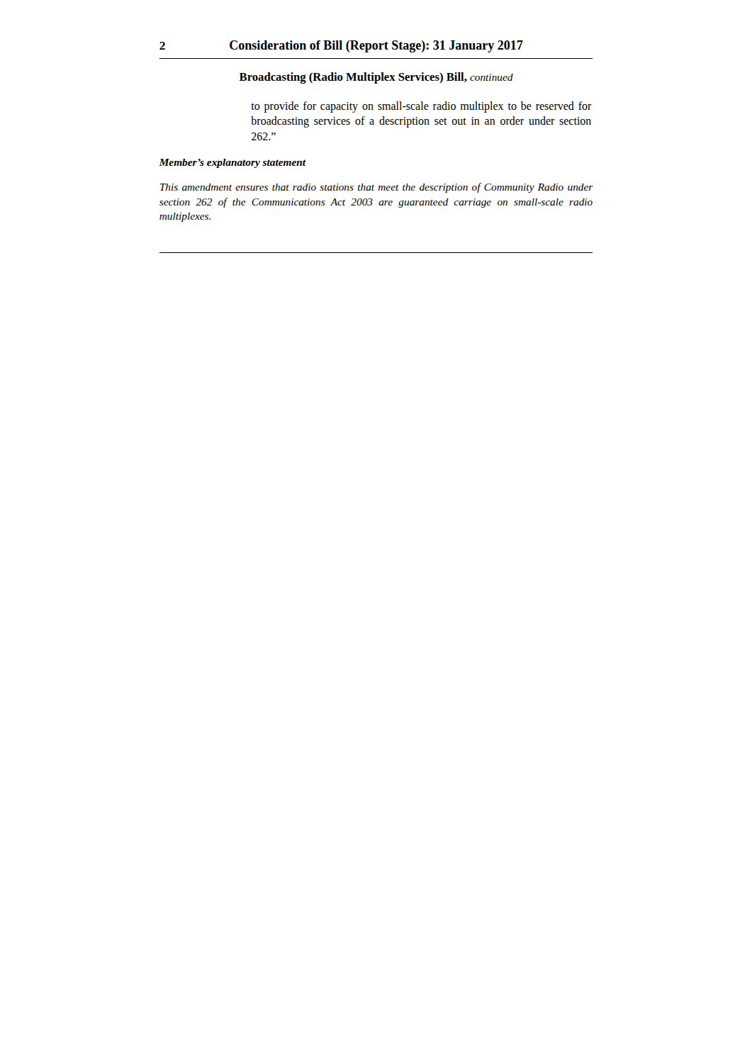2
Consideration of Bill (Report Stage): 31 January 2017
Broadcasting (Radio Multiplex Services) Bill, continued
to provide for capacity on small-scale radio multiplex to be reserved for broadcasting services of a description set out in an order under section 262.”
Member’s explanatory statement
This amendment ensures that radio stations that meet the description of Community Radio under section 262 of the Communications Act 2003 are guaranteed carriage on small-scale radio multiplexes.